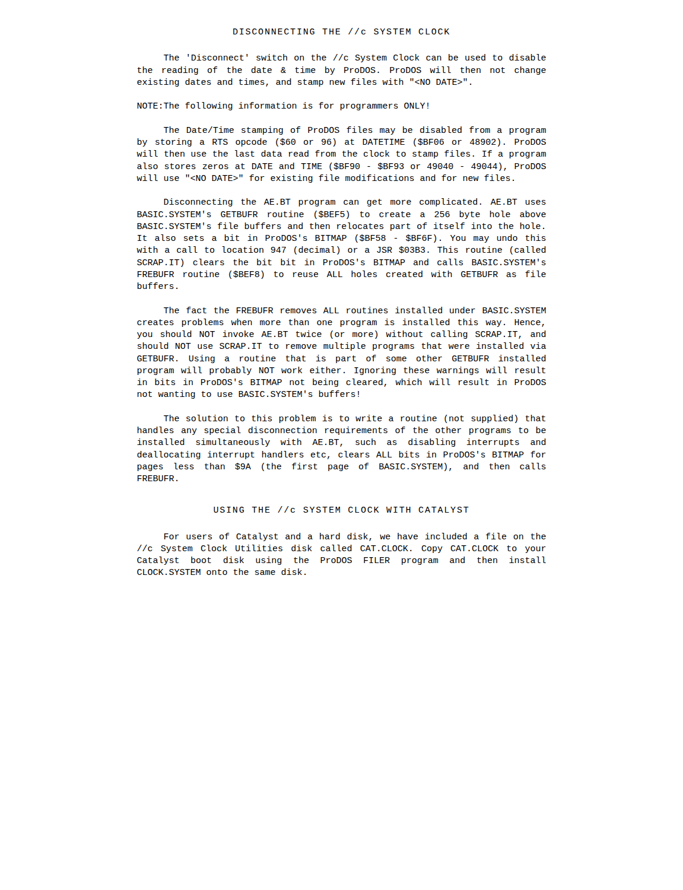DISCONNECTING THE //c SYSTEM CLOCK
The 'Disconnect' switch on the //c System Clock can be used to disable the reading of the date & time by ProDOS. ProDOS will then not change existing dates and times, and stamp new files with "<NO DATE>".
NOTE:The following information is for programmers ONLY!
The Date/Time stamping of ProDOS files may be disabled from a program by storing a RTS opcode ($60 or 96) at DATETIME ($BF06 or 48902). ProDOS will then use the last data read from the clock to stamp files. If a program also stores zeros at DATE and TIME ($BF90 - $BF93 or 49040 - 49044), ProDOS will use "<NO DATE>" for existing file modifications and for new files.
Disconnecting the AE.BT program can get more complicated. AE.BT uses BASIC.SYSTEM's GETBUFR routine ($BEF5) to create a 256 byte hole above BASIC.SYSTEM's file buffers and then relocates part of itself into the hole. It also sets a bit in ProDOS's BITMAP ($BF58 - $BF6F). You may undo this with a call to location 947 (decimal) or a JSR $03B3. This routine (called SCRAP.IT) clears the bit bit in ProDOS's BITMAP and calls BASIC.SYSTEM's FREBUFR routine ($BEF8) to reuse ALL holes created with GETBUFR as file buffers.
The fact the FREBUFR removes ALL routines installed under BASIC.SYSTEM creates problems when more than one program is installed this way. Hence, you should NOT invoke AE.BT twice (or more) without calling SCRAP.IT, and should NOT use SCRAP.IT to remove multiple programs that were installed via GETBUFR. Using a routine that is part of some other GETBUFR installed program will probably NOT work either. Ignoring these warnings will result in bits in ProDOS's BITMAP not being cleared, which will result in ProDOS not wanting to use BASIC.SYSTEM's buffers!
The solution to this problem is to write a routine (not supplied) that handles any special disconnection requirements of the other programs to be installed simultaneously with AE.BT, such as disabling interrupts and deallocating interrupt handlers etc, clears ALL bits in ProDOS's BITMAP for pages less than $9A (the first page of BASIC.SYSTEM), and then calls FREBUFR.
USING THE //c SYSTEM CLOCK WITH CATALYST
For users of Catalyst and a hard disk, we have included a file on the //c System Clock Utilities disk called CAT.CLOCK. Copy CAT.CLOCK to your Catalyst boot disk using the ProDOS FILER program and then install CLOCK.SYSTEM onto the same disk.